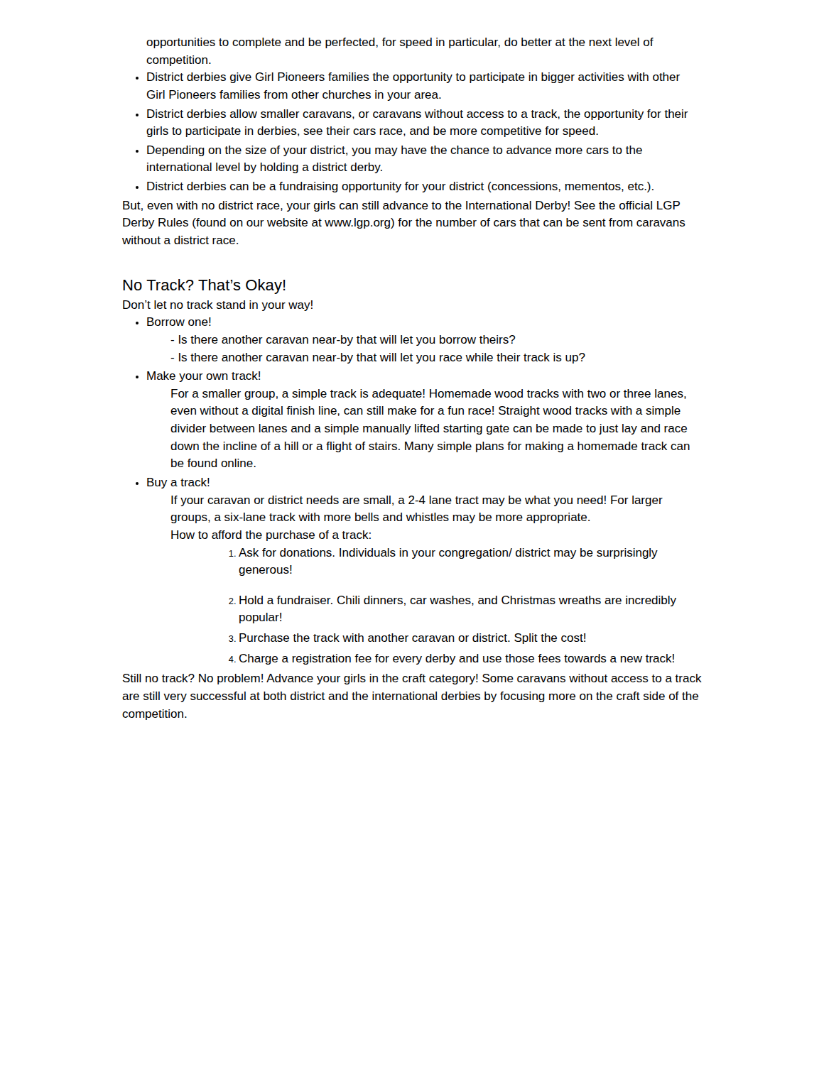opportunities to complete and be perfected, for speed in particular, do better at the next level of competition.
District derbies give Girl Pioneers families the opportunity to participate in bigger activities with other Girl Pioneers families from other churches in your area.
District derbies allow smaller caravans, or caravans without access to a track, the opportunity for their girls to participate in derbies, see their cars race, and be more competitive for speed.
Depending on the size of your district, you may have the chance to advance more cars to the international level by holding a district derby.
District derbies can be a fundraising opportunity for your district (concessions, mementos, etc.).
But, even with no district race, your girls can still advance to the International Derby! See the official LGP Derby Rules (found on our website at www.lgp.org) for the number of cars that can be sent from caravans without a district race.
No Track? That’s Okay!
Don’t let no track stand in your way!
Borrow one!
- Is there another caravan near-by that will let you borrow theirs?
- Is there another caravan near-by that will let you race while their track is up?
Make your own track!
For a smaller group, a simple track is adequate! Homemade wood tracks with two or three lanes, even without a digital finish line, can still make for a fun race! Straight wood tracks with a simple divider between lanes and a simple manually lifted starting gate can be made to just lay and race down the incline of a hill or a flight of stairs. Many simple plans for making a homemade track can be found online.
Buy a track!
If your caravan or district needs are small, a 2-4 lane tract may be what you need! For larger groups, a six-lane track with more bells and whistles may be more appropriate.
How to afford the purchase of a track:
Ask for donations. Individuals in your congregation/ district may be surprisingly generous!
Hold a fundraiser. Chili dinners, car washes, and Christmas wreaths are incredibly popular!
Purchase the track with another caravan or district. Split the cost!
Charge a registration fee for every derby and use those fees towards a new track!
Still no track? No problem! Advance your girls in the craft category! Some caravans without access to a track are still very successful at both district and the international derbies by focusing more on the craft side of the competition.